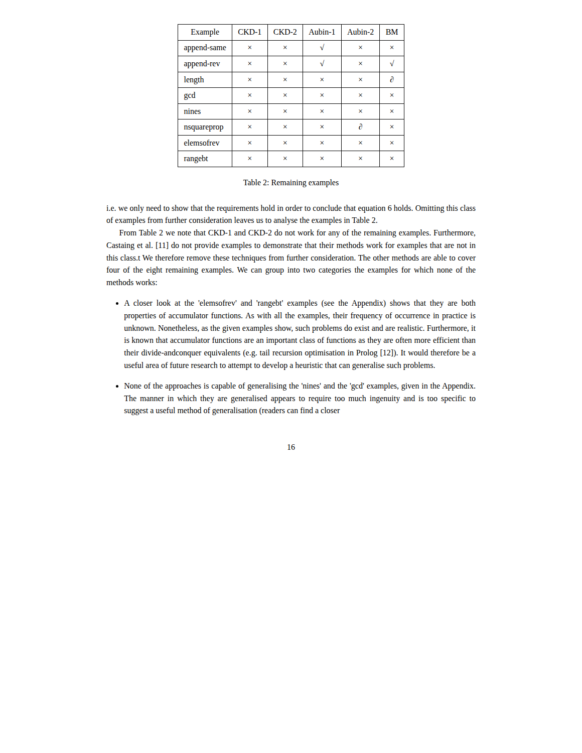| Example | CKD-1 | CKD-2 | Aubin-1 | Aubin-2 | BM |
| --- | --- | --- | --- | --- | --- |
| append-same | × | × | √ | × | × |
| append-rev | × | × | √ | × | √ |
| length | × | × | × | × | ∂ |
| gcd | × | × | × | × | × |
| nines | × | × | × | × | × |
| nsquareprop | × | × | × | ∂ | × |
| elemsofrev | × | × | × | × | × |
| rangebt | × | × | × | × | × |
Table 2: Remaining examples
i.e. we only need to show that the requirements hold in order to conclude that equation 6 holds. Omitting this class of examples from further consideration leaves us to analyse the examples in Table 2.
From Table 2 we note that CKD-1 and CKD-2 do not work for any of the remaining examples. Furthermore, Castaing et al. [11] do not provide examples to demonstrate that their methods work for examples that are not in this class.t We therefore remove these techniques from further consideration. The other methods are able to cover four of the eight remaining examples. We can group into two categories the examples for which none of the methods works:
A closer look at the 'elemsofrev' and 'rangebt' examples (see the Appendix) shows that they are both properties of accumulator functions. As with all the examples, their frequency of occurrence in practice is unknown. Nonetheless, as the given examples show, such problems do exist and are realistic. Furthermore, it is known that accumulator functions are an important class of functions as they are often more efficient than their divide-andconquer equivalents (e.g. tail recursion optimisation in Prolog [12]). It would therefore be a useful area of future research to attempt to develop a heuristic that can generalise such problems.
None of the approaches is capable of generalising the 'nines' and the 'gcd' examples, given in the Appendix. The manner in which they are generalised appears to require too much ingenuity and is too specific to suggest a useful method of generalisation (readers can find a closer
16